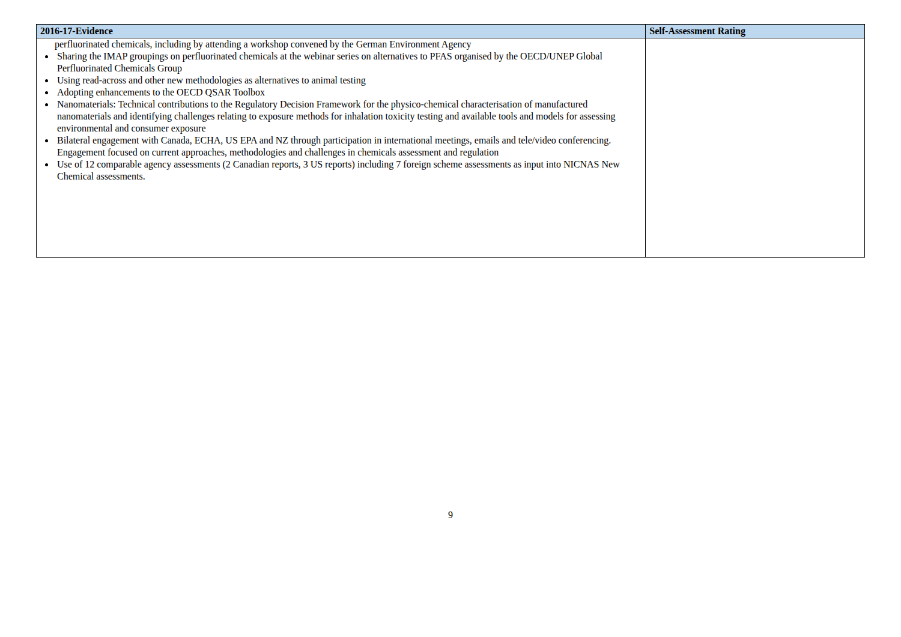| 2016-17-Evidence | Self-Assessment Rating |
| --- | --- |
| perfluorinated chemicals, including by attending a workshop convened by the German Environment Agency Sharing the IMAP groupings on perfluorinated chemicals at the webinar series on alternatives to PFAS organised by the OECD/UNEP Global Perfluorinated Chemicals Group Using read-across and other new methodologies as alternatives to animal testing Adopting enhancements to the OECD QSAR Toolbox Nanomaterials: Technical contributions to the Regulatory Decision Framework for the physico-chemical characterisation of manufactured nanomaterials and identifying challenges relating to exposure methods for inhalation toxicity testing and available tools and models for assessing environmental and consumer exposure Bilateral engagement with Canada, ECHA, US EPA and NZ through participation in international meetings, emails and tele/video conferencing. Engagement focused on current approaches, methodologies and challenges in chemicals assessment and regulation Use of 12 comparable agency assessments (2 Canadian reports, 3 US reports) including 7 foreign scheme assessments as input into NICNAS New Chemical assessments. | |
9